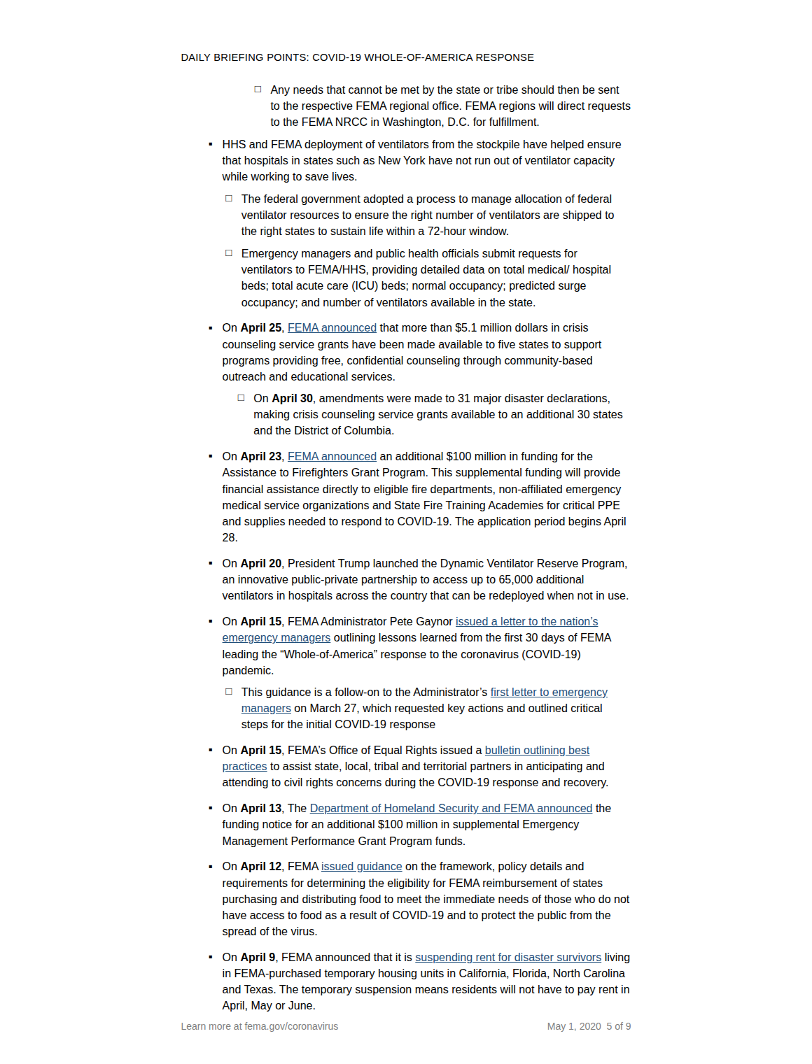DAILY BRIEFING POINTS: COVID-19 WHOLE-OF-AMERICA RESPONSE
Any needs that cannot be met by the state or tribe should then be sent to the respective FEMA regional office. FEMA regions will direct requests to the FEMA NRCC in Washington, D.C. for fulfillment.
HHS and FEMA deployment of ventilators from the stockpile have helped ensure that hospitals in states such as New York have not run out of ventilator capacity while working to save lives.
The federal government adopted a process to manage allocation of federal ventilator resources to ensure the right number of ventilators are shipped to the right states to sustain life within a 72-hour window.
Emergency managers and public health officials submit requests for ventilators to FEMA/HHS, providing detailed data on total medical/ hospital beds; total acute care (ICU) beds; normal occupancy; predicted surge occupancy; and number of ventilators available in the state.
On April 25, FEMA announced that more than $5.1 million dollars in crisis counseling service grants have been made available to five states to support programs providing free, confidential counseling through community-based outreach and educational services.
On April 30, amendments were made to 31 major disaster declarations, making crisis counseling service grants available to an additional 30 states and the District of Columbia.
On April 23, FEMA announced an additional $100 million in funding for the Assistance to Firefighters Grant Program. This supplemental funding will provide financial assistance directly to eligible fire departments, non-affiliated emergency medical service organizations and State Fire Training Academies for critical PPE and supplies needed to respond to COVID-19. The application period begins April 28.
On April 20, President Trump launched the Dynamic Ventilator Reserve Program, an innovative public-private partnership to access up to 65,000 additional ventilators in hospitals across the country that can be redeployed when not in use.
On April 15, FEMA Administrator Pete Gaynor issued a letter to the nation’s emergency managers outlining lessons learned from the first 30 days of FEMA leading the “Whole-of-America” response to the coronavirus (COVID-19) pandemic.
This guidance is a follow-on to the Administrator’s first letter to emergency managers on March 27, which requested key actions and outlined critical steps for the initial COVID-19 response
On April 15, FEMA’s Office of Equal Rights issued a bulletin outlining best practices to assist state, local, tribal and territorial partners in anticipating and attending to civil rights concerns during the COVID-19 response and recovery.
On April 13, The Department of Homeland Security and FEMA announced the funding notice for an additional $100 million in supplemental Emergency Management Performance Grant Program funds.
On April 12, FEMA issued guidance on the framework, policy details and requirements for determining the eligibility for FEMA reimbursement of states purchasing and distributing food to meet the immediate needs of those who do not have access to food as a result of COVID-19 and to protect the public from the spread of the virus.
On April 9, FEMA announced that it is suspending rent for disaster survivors living in FEMA-purchased temporary housing units in California, Florida, North Carolina and Texas. The temporary suspension means residents will not have to pay rent in April, May or June.
Learn more at fema.gov/coronavirus
May 1, 2020 5 of 9